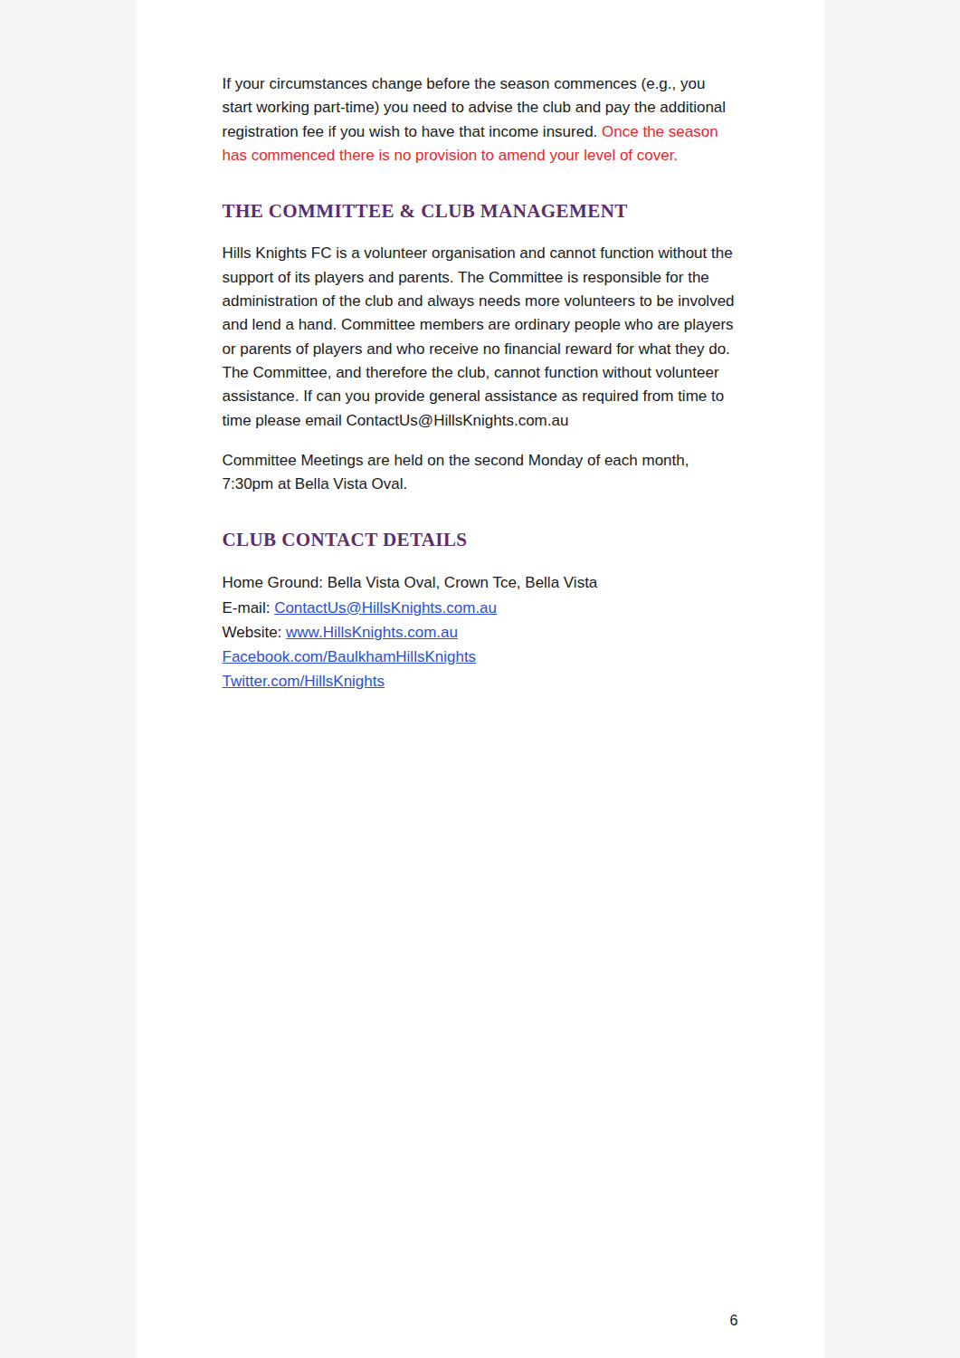If your circumstances change before the season commences (e.g., you start working part-time) you need to advise the club and pay the additional registration fee if you wish to have that income insured. Once the season has commenced there is no provision to amend your level of cover.
THE COMMITTEE & CLUB MANAGEMENT
Hills Knights FC is a volunteer organisation and cannot function without the support of its players and parents. The Committee is responsible for the administration of the club and always needs more volunteers to be involved and lend a hand. Committee members are ordinary people who are players or parents of players and who receive no financial reward for what they do. The Committee, and therefore the club, cannot function without volunteer assistance. If can you provide general assistance as required from time to time please email ContactUs@HillsKnights.com.au
Committee Meetings are held on the second Monday of each month, 7:30pm at Bella Vista Oval.
CLUB CONTACT DETAILS
Home Ground: Bella Vista Oval, Crown Tce, Bella Vista
E-mail: ContactUs@HillsKnights.com.au
Website: www.HillsKnights.com.au
Facebook.com/BaulkhamHillsKnights
Twitter.com/HillsKnights
6